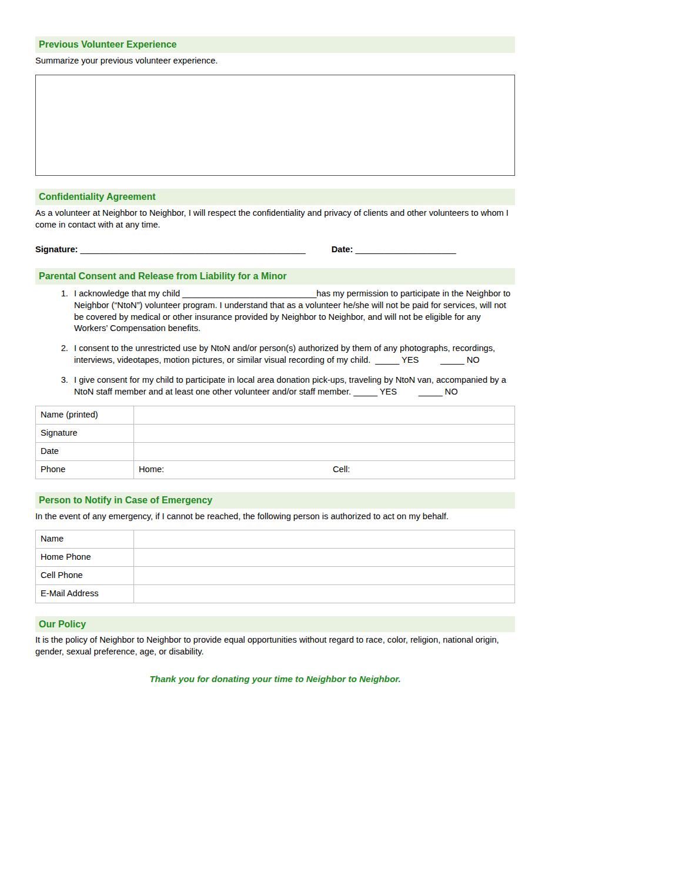Previous Volunteer Experience
Summarize your previous volunteer experience.
Confidentiality Agreement
As a volunteer at Neighbor to Neighbor, I will respect the confidentiality and privacy of clients and other volunteers to whom I come in contact with at any time.
Signature: _______________________________________________ Date: _____________________
Parental Consent and Release from Liability for a Minor
I acknowledge that my child ____________________________has my permission to participate in the Neighbor to Neighbor (“NtoN”) volunteer program. I understand that as a volunteer he/she will not be paid for services, will not be covered by medical or other insurance provided by Neighbor to Neighbor, and will not be eligible for any Workers’ Compensation benefits.
I consent to the unrestricted use by NtoN and/or person(s) authorized by them of any photographs, recordings, interviews, videotapes, motion pictures, or similar visual recording of my child. _____ YES _____ NO
I give consent for my child to participate in local area donation pick-ups, traveling by NtoN van, accompanied by a NtoN staff member and at least one other volunteer and/or staff member. _____ YES _____ NO
| Name (printed) | |
| Signature | |
| Date | |
| Phone | Home: Cell: |
Person to Notify in Case of Emergency
In the event of any emergency, if I cannot be reached, the following person is authorized to act on my behalf.
| Name | |
| Home Phone | |
| Cell Phone | |
| E-Mail Address | |
Our Policy
It is the policy of Neighbor to Neighbor to provide equal opportunities without regard to race, color, religion, national origin, gender, sexual preference, age, or disability.
Thank you for donating your time to Neighbor to Neighbor.